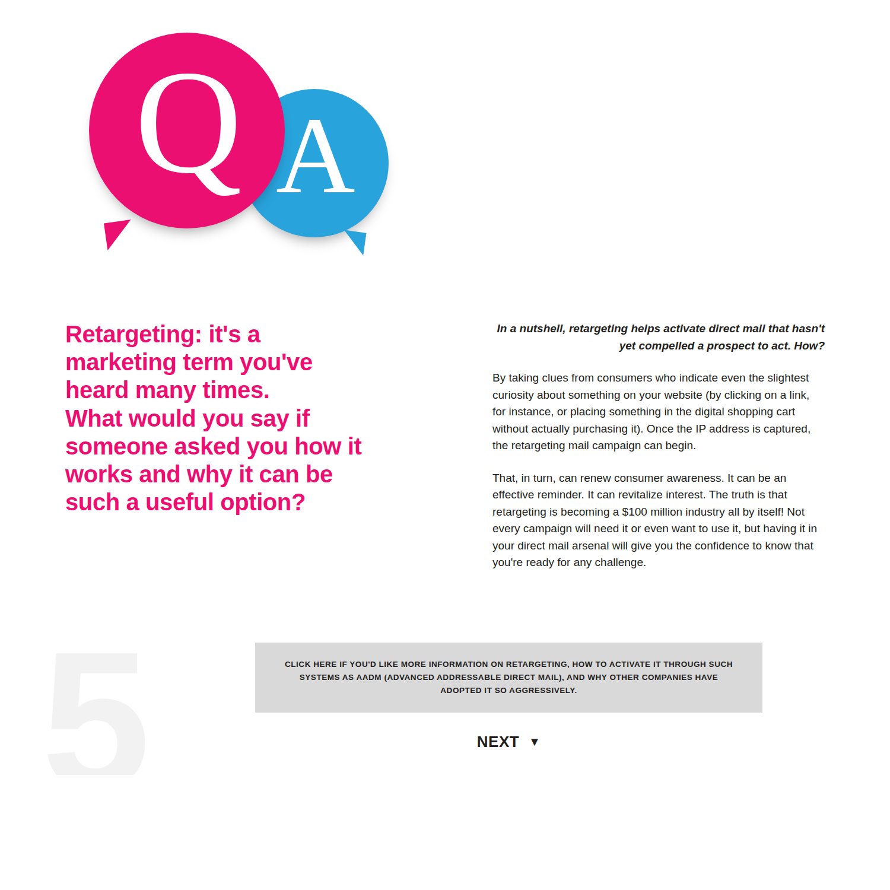5
Q
A
Retargeting: it's a marketing term you've heard many times.
What would you say if someone asked you how it works and why it can be such a useful option?
In a nutshell, retargeting helps activate direct mail that hasn't yet compelled a prospect to act. How?
By taking clues from consumers who indicate even the slightest curiosity about something on your website (by clicking on a link, for instance, or placing something in the digital shopping cart without actually purchasing it). Once the IP address is captured, the retargeting mail campaign can begin.
That, in turn, can renew consumer awareness. It can be an effective reminder. It can revitalize interest. The truth is that retargeting is becoming a $100 million industry all by itself! Not every campaign will need it or even want to use it, but having it in your direct mail arsenal will give you the confidence to know that you're ready for any challenge.
Click here if you'd like more information on retargeting, how to activate it through such systems as AADM (Advanced Addressable Direct Mail), and why other companies have adopted it so aggressively.
NEXT ▼